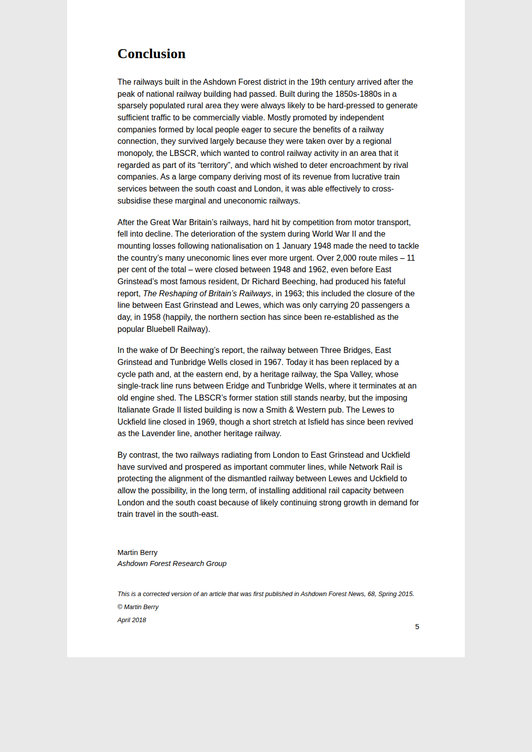Conclusion
The railways built in the Ashdown Forest district in the 19th century arrived after the peak of national railway building had passed. Built during the 1850s-1880s in a sparsely populated rural area they were always likely to be hard-pressed to generate sufficient traffic to be commercially viable. Mostly promoted by independent companies formed by local people eager to secure the benefits of a railway connection, they survived largely because they were taken over by a regional monopoly, the LBSCR, which wanted to control railway activity in an area that it regarded as part of its “territory”, and which wished to deter encroachment by rival companies. As a large company deriving most of its revenue from lucrative train services between the south coast and London, it was able effectively to cross-subsidise these marginal and uneconomic railways.
After the Great War Britain’s railways, hard hit by competition from motor transport, fell into decline. The deterioration of the system during World War II and the mounting losses following nationalisation on 1 January 1948 made the need to tackle the country’s many uneconomic lines ever more urgent. Over 2,000 route miles – 11 per cent of the total – were closed between 1948 and 1962, even before East Grinstead’s most famous resident, Dr Richard Beeching, had produced his fateful report, The Reshaping of Britain’s Railways, in 1963; this included the closure of the line between East Grinstead and Lewes, which was only carrying 20 passengers a day, in 1958 (happily, the northern section has since been re-established as the popular Bluebell Railway).
In the wake of Dr Beeching’s report, the railway between Three Bridges, East Grinstead and Tunbridge Wells closed in 1967. Today it has been replaced by a cycle path and, at the eastern end, by a heritage railway, the Spa Valley, whose single-track line runs between Eridge and Tunbridge Wells, where it terminates at an old engine shed. The LBSCR’s former station still stands nearby, but the imposing Italianate Grade II listed building is now a Smith & Western pub. The Lewes to Uckfield line closed in 1969, though a short stretch at Isfield has since been revived as the Lavender line, another heritage railway.
By contrast, the two railways radiating from London to East Grinstead and Uckfield have survived and prospered as important commuter lines, while Network Rail is protecting the alignment of the dismantled railway between Lewes and Uckfield to allow the possibility, in the long term, of installing additional rail capacity between London and the south coast because of likely continuing strong growth in demand for train travel in the south-east.
Martin Berry
Ashdown Forest Research Group
This is a corrected version of an article that was first published in Ashdown Forest News, 68, Spring 2015.
© Martin Berry
April 2018
5